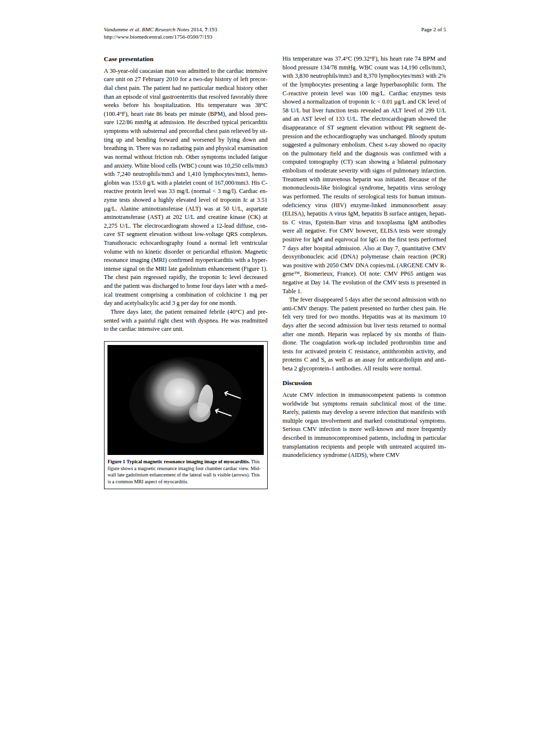Vandamme et al. BMC Research Notes 2014, 7:193 http://www.biomedcentral.com/1756-0500/7/193
Page 2 of 5
Case presentation
A 30-year-old caucasian man was admitted to the cardiac intensive care unit on 27 February 2010 for a two-day history of left precordial chest pain. The patient had no particular medical history other than an episode of viral gastroenteritis that resolved favorably three weeks before his hospitalization. His temperature was 38°C (100.4°F), heart rate 86 beats per minute (BPM), and blood pressure 122/86 mmHg at admission. He described typical pericarditis symptoms with substernal and precordial chest pain relieved by sitting up and bending forward and worsened by lying down and breathing in. There was no radiating pain and physical examination was normal without friction rub. Other symptoms included fatigue and anxiety. White blood cells (WBC) count was 10,250 cells/mm3 with 7,240 neutrophils/mm3 and 1,410 lymphocytes/mm3, hemoglobin was 153.0 g/L with a platelet count of 167,000/mm3. His C-reactive protein level was 33 mg/L (normal < 3 mg/l). Cardiac enzyme tests showed a highly elevated level of troponin Ic at 3.51 µg/L. Alanine aminotransferase (ALT) was at 50 U/L, aspartate aminotransferase (AST) at 202 U/L and creatine kinase (CK) at 2,275 U/L. The electrocardiogram showed a 12-lead diffuse, concave ST segment elevation without low-voltage QRS complexes. Transthoracic echocardiography found a normal left ventricular volume with no kinetic disorder or pericardial effusion. Magnetic resonance imaging (MRI) confirmed myopericarditis with a hyper-intense signal on the MRI late gadolinium enhancement (Figure 1). The chest pain regressed rapidly, the troponin Ic level decreased and the patient was discharged to home four days later with a medical treatment comprising a combination of colchicine 1 mg per day and acetylsalicylic acid 3 g per day for one month.
Three days later, the patient remained febrile (40°C) and presented with a painful right chest with dyspnea. He was readmitted to the cardiac intensive care unit.
⟶
⟶
Figure 1 Typical magnetic resonance imaging image of myocarditis. This figure shows a magnetic resonance imaging four chamber cardiac view. Mid-wall late gadolinium enhancement of the lateral wall is visible (arrows). This is a common MRI aspect of myocarditis.
His temperature was 37.4°C (99.32°F), his heart rate 74 BPM and blood pressure 134/78 mmHg. WBC count was 14,190 cells/mm3, with 3,830 neutrophils/mm3 and 8,370 lymphocytes/mm3 with 2% of the lymphocytes presenting a large hyperbasophilic form. The C-reactive protein level was 100 mg/L. Cardiac enzymes tests showed a normalization of troponin Ic < 0.01 µg/L and CK level of 58 U/L but liver function tests revealed an ALT level of 299 U/L and an AST level of 133 U/L. The electrocardiogram showed the disappearance of ST segment elevation without PR segment depression and the echocardiography was unchanged. Bloody sputum suggested a pulmonary embolism. Chest x-ray showed no opacity on the pulmonary field and the diagnosis was confirmed with a computed tomography (CT) scan showing a bilateral pulmonary embolism of moderate severity with signs of pulmonary infarction. Treatment with intravenous heparin was initiated. Because of the mononucleosis-like biological syndrome, hepatitis virus serology was performed. The results of serological tests for human immunodeficiency virus (HIV) enzyme-linked immunosorbent assay (ELISA), hepatitis A virus IgM, hepatitis B surface antigen, hepatitis C virus, Epstein-Barr virus and toxoplasma IgM antibodies were all negative. For CMV however, ELISA tests were strongly positive for IgM and equivocal for IgG on the first tests performed 7 days after hospital admission. Also at Day 7, quantitative CMV deoxyribonucleic acid (DNA) polymerase chain reaction (PCR) was positive with 2050 CMV DNA copies/mL (ARGENE CMV R-gene™, Biomerieux, France). Of note: CMV PP65 antigen was negative at Day 14. The evolution of the CMV tests is presented in Table 1.
The fever disappeared 5 days after the second admission with no anti-CMV therapy. The patient presented no further chest pain. He felt very tired for two months. Hepatitis was at its maximum 10 days after the second admission but liver tests returned to normal after one month. Heparin was replaced by six months of fluindione. The coagulation work-up included prothrombin time and tests for activated protein C resistance, antithrombin activity, and proteins C and S, as well as an assay for anticardiolipin and anti-beta 2 glycoprotein-1 antibodies. All results were normal.
Discussion
Acute CMV infection in immunocompetent patients is common worldwide but symptoms remain subclinical most of the time. Rarely, patients may develop a severe infection that manifests with multiple organ involvement and marked constitutional symptoms. Serious CMV infection is more well-known and more frequently described in immunocompromised patients, including in particular transplantation recipients and people with untreated acquired immunodeficiency syndrome (AIDS), where CMV